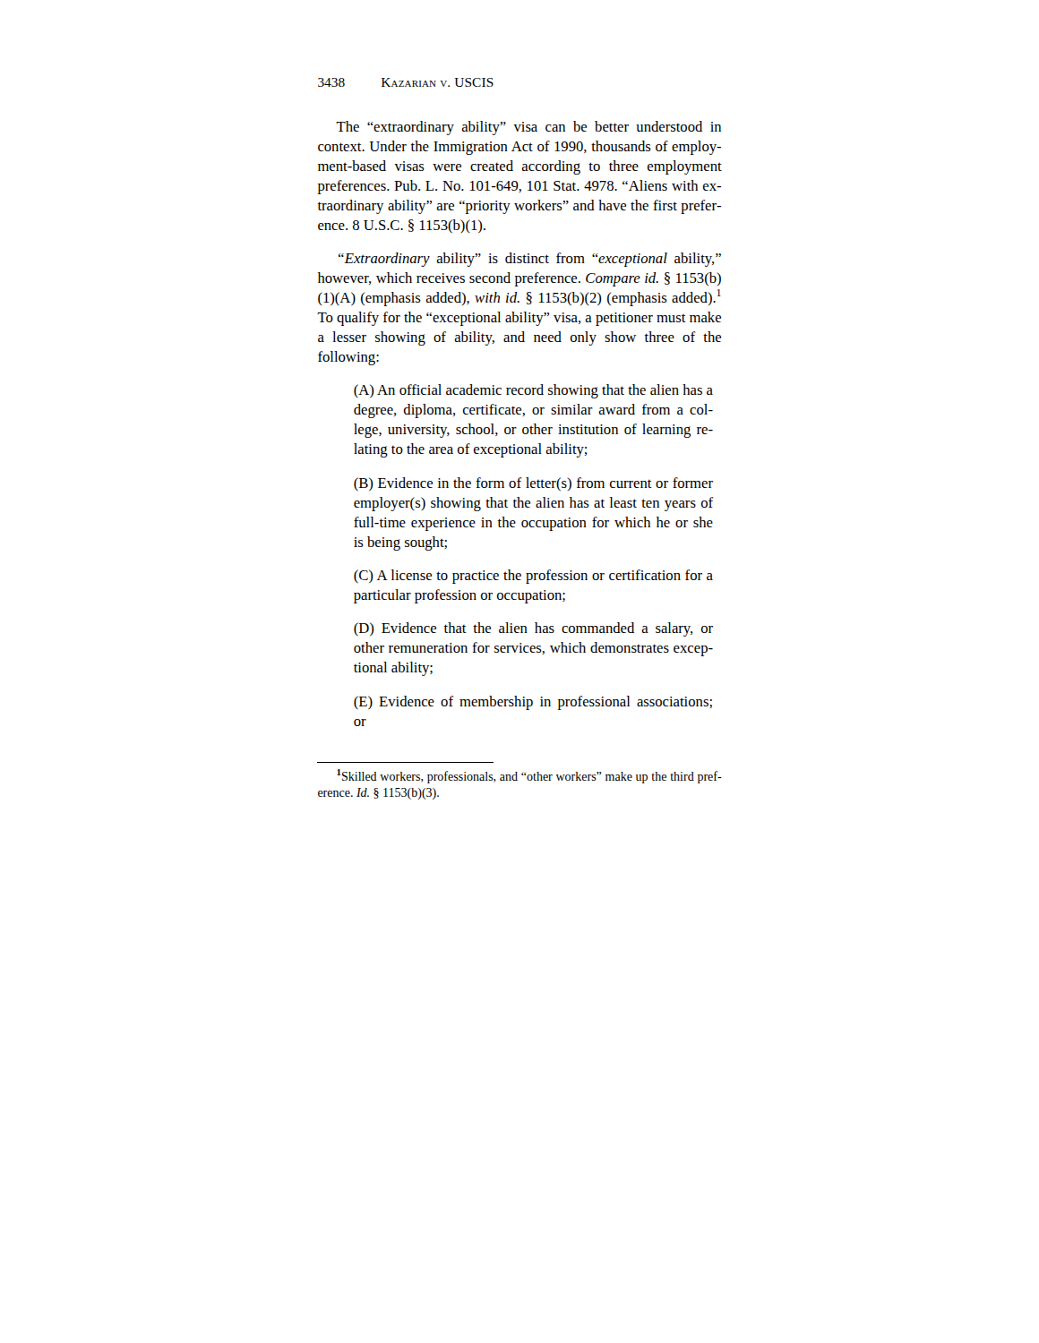3438 Kazarian v. USCIS
The “extraordinary ability” visa can be better understood in context. Under the Immigration Act of 1990, thousands of employment-based visas were created according to three employment preferences. Pub. L. No. 101-649, 101 Stat. 4978. “Aliens with extraordinary ability” are “priority workers” and have the first preference. 8 U.S.C. § 1153(b)(1).
“Extraordinary ability” is distinct from “exceptional ability,” however, which receives second preference. Compare id. § 1153(b)(1)(A) (emphasis added), with id. § 1153(b)(2) (emphasis added).1 To qualify for the “exceptional ability” visa, a petitioner must make a lesser showing of ability, and need only show three of the following:
(A) An official academic record showing that the alien has a degree, diploma, certificate, or similar award from a college, university, school, or other institution of learning relating to the area of exceptional ability;
(B) Evidence in the form of letter(s) from current or former employer(s) showing that the alien has at least ten years of full-time experience in the occupation for which he or she is being sought;
(C) A license to practice the profession or certification for a particular profession or occupation;
(D) Evidence that the alien has commanded a salary, or other remuneration for services, which demonstrates exceptional ability;
(E) Evidence of membership in professional associations; or
1Skilled workers, professionals, and “other workers” make up the third preference. Id. § 1153(b)(3).